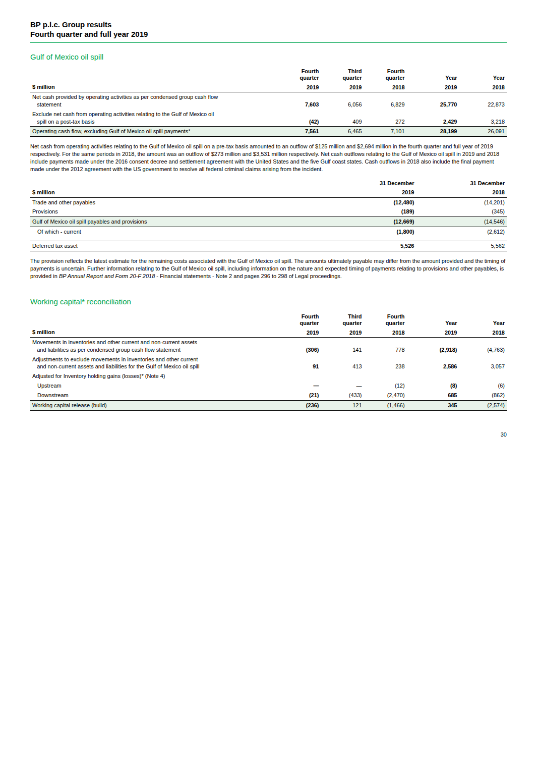BP p.l.c. Group results
Fourth quarter and full year 2019
Gulf of Mexico oil spill
| | Fourth quarter | Third quarter | Fourth quarter | | Year | Year |
| $ million | 2019 | 2019 | 2018 | | 2019 | 2018 |
| Net cash provided by operating activities as per condensed group cash flow statement | 7,603 | 6,056 | 6,829 | | 25,770 | 22,873 |
| Exclude net cash from operating activities relating to the Gulf of Mexico oil spill on a post-tax basis | (42) | 409 | 272 | | 2,429 | 3,218 |
| Operating cash flow, excluding Gulf of Mexico oil spill payments* | 7,561 | 6,465 | 7,101 | | 28,199 | 26,091 |
Net cash from operating activities relating to the Gulf of Mexico oil spill on a pre-tax basis amounted to an outflow of $125 million and $2,694 million in the fourth quarter and full year of 2019 respectively. For the same periods in 2018, the amount was an outflow of $273 million and $3,531 million respectively. Net cash outflows relating to the Gulf of Mexico oil spill in 2019 and 2018 include payments made under the 2016 consent decree and settlement agreement with the United States and the five Gulf coast states. Cash outflows in 2018 also include the final payment made under the 2012 agreement with the US government to resolve all federal criminal claims arising from the incident.
| | 31 December | 31 December |
| $ million | 2019 | 2018 |
| Trade and other payables | (12,480) | (14,201) |
| Provisions | (189) | (345) |
| Gulf of Mexico oil spill payables and provisions | (12,669) | (14,546) |
| Of which - current | (1,800) | (2,612) |
| Deferred tax asset | 5,526 | 5,562 |
The provision reflects the latest estimate for the remaining costs associated with the Gulf of Mexico oil spill. The amounts ultimately payable may differ from the amount provided and the timing of payments is uncertain. Further information relating to the Gulf of Mexico oil spill, including information on the nature and expected timing of payments relating to provisions and other payables, is provided in BP Annual Report and Form 20-F 2018 - Financial statements - Note 2 and pages 296 to 298 of Legal proceedings.
Working capital* reconciliation
| | Fourth quarter | Third quarter | Fourth quarter | | Year | Year |
| $ million | 2019 | 2019 | 2018 | | 2019 | 2018 |
| Movements in inventories and other current and non-current assets and liabilities as per condensed group cash flow statement | (306) | 141 | 778 | | (2,918) | (4,763) |
| Adjustments to exclude movements in inventories and other current and non-current assets and liabilities for the Gulf of Mexico oil spill | 91 | 413 | 238 | | 2,586 | 3,057 |
| Adjusted for Inventory holding gains (losses)* (Note 4) | | | | | | |
| Upstream | — | — | (12) | | (8) | (6) |
| Downstream | (21) | (433) | (2,470) | | 685 | (862) |
| Working capital release (build) | (236) | 121 | (1,466) | | 345 | (2,574) |
30